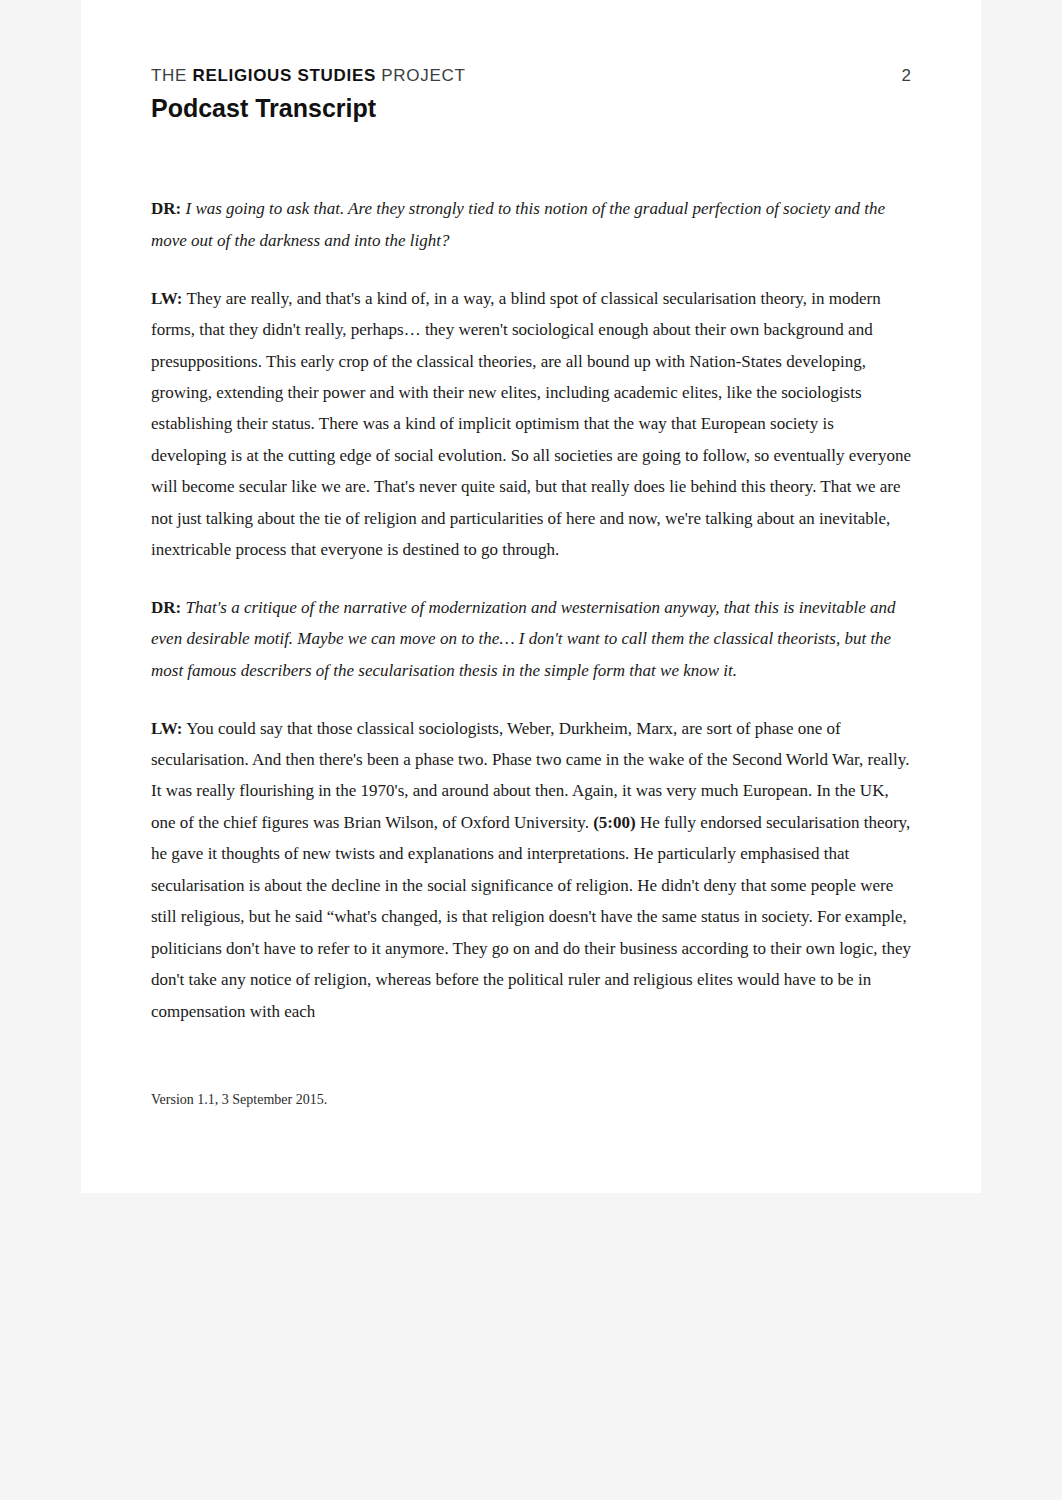2
The Religious Studies Project
Podcast Transcript
DR: I was going to ask that. Are they strongly tied to this notion of the gradual perfection of society and the move out of the darkness and into the light?
LW: They are really, and that's a kind of, in a way, a blind spot of classical secularisation theory, in modern forms, that they didn't really, perhaps… they weren't sociological enough about their own background and presuppositions. This early crop of the classical theories, are all bound up with Nation-States developing, growing, extending their power and with their new elites, including academic elites, like the sociologists establishing their status. There was a kind of implicit optimism that the way that European society is developing is at the cutting edge of social evolution. So all societies are going to follow, so eventually everyone will become secular like we are. That's never quite said, but that really does lie behind this theory. That we are not just talking about the tie of religion and particularities of here and now, we're talking about an inevitable, inextricable process that everyone is destined to go through.
DR: That's a critique of the narrative of modernization and westernisation anyway, that this is inevitable and even desirable motif. Maybe we can move on to the… I don't want to call them the classical theorists, but the most famous describers of the secularisation thesis in the simple form that we know it.
LW: You could say that those classical sociologists, Weber, Durkheim, Marx, are sort of phase one of secularisation. And then there's been a phase two. Phase two came in the wake of the Second World War, really. It was really flourishing in the 1970's, and around about then. Again, it was very much European. In the UK, one of the chief figures was Brian Wilson, of Oxford University. (5:00) He fully endorsed secularisation theory, he gave it thoughts of new twists and explanations and interpretations. He particularly emphasised that secularisation is about the decline in the social significance of religion. He didn't deny that some people were still religious, but he said “what's changed, is that religion doesn't have the same status in society. For example, politicians don't have to refer to it anymore. They go on and do their business according to their own logic, they don't take any notice of religion, whereas before the political ruler and religious elites would have to be in compensation with each
Version 1.1, 3 September 2015.